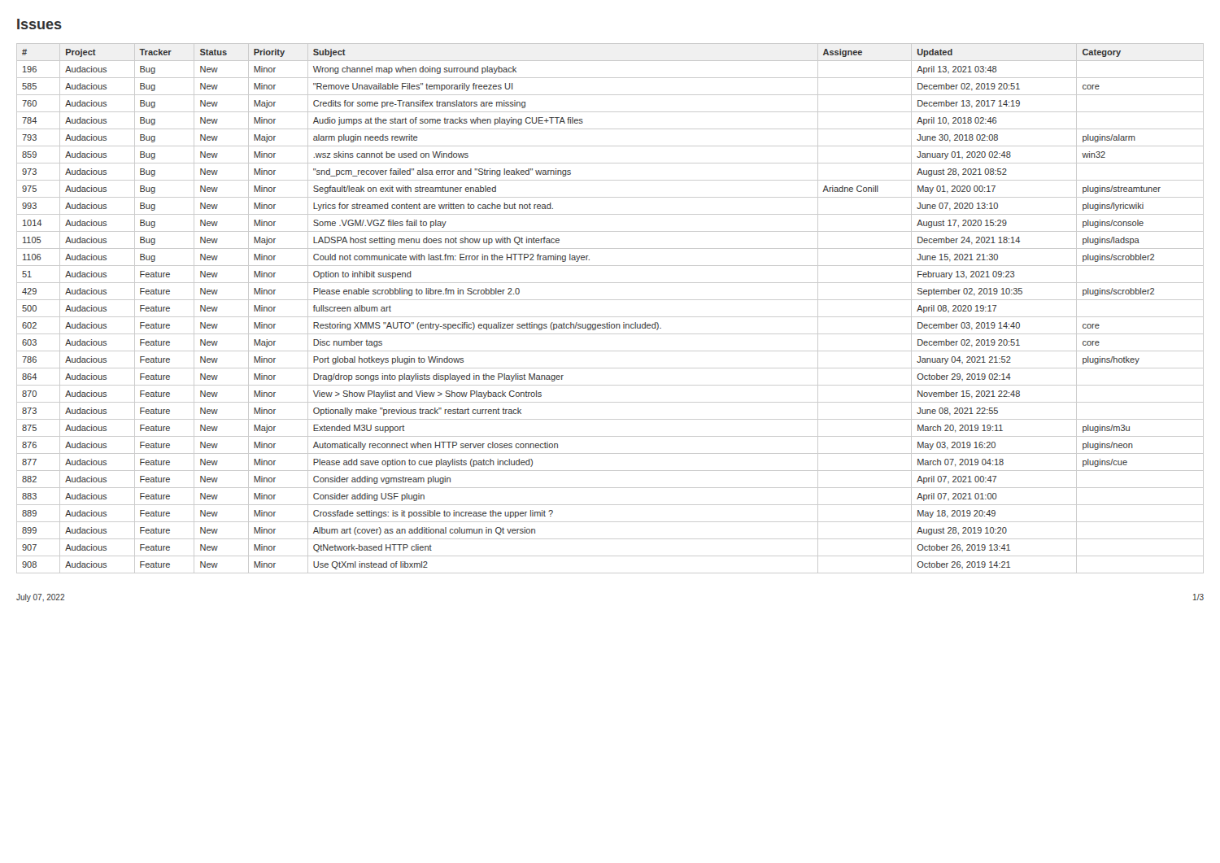Issues
| # | Project | Tracker | Status | Priority | Subject | Assignee | Updated | Category |
| --- | --- | --- | --- | --- | --- | --- | --- | --- |
| 196 | Audacious | Bug | New | Minor | Wrong channel map when doing surround playback | | April 13, 2021 03:48 | |
| 585 | Audacious | Bug | New | Minor | "Remove Unavailable Files" temporarily freezes UI | | December 02, 2019 20:51 | core |
| 760 | Audacious | Bug | New | Major | Credits for some pre-Transifex translators are missing | | December 13, 2017 14:19 | |
| 784 | Audacious | Bug | New | Minor | Audio jumps at the start of some tracks when playing CUE+TTA files | | April 10, 2018 02:46 | |
| 793 | Audacious | Bug | New | Major | alarm plugin needs rewrite | | June 30, 2018 02:08 | plugins/alarm |
| 859 | Audacious | Bug | New | Minor | .wsz skins cannot be used on Windows | | January 01, 2020 02:48 | win32 |
| 973 | Audacious | Bug | New | Minor | "snd_pcm_recover failed" alsa error and "String leaked" warnings | | August 28, 2021 08:52 | |
| 975 | Audacious | Bug | New | Minor | Segfault/leak on exit with streamtuner enabled | Ariadne Conill | May 01, 2020 00:17 | plugins/streamtuner |
| 993 | Audacious | Bug | New | Minor | Lyrics for streamed content are written to cache but not read. | | June 07, 2020 13:10 | plugins/lyricwiki |
| 1014 | Audacious | Bug | New | Minor | Some .VGM/.VGZ files fail to play | | August 17, 2020 15:29 | plugins/console |
| 1105 | Audacious | Bug | New | Major | LADSPA host setting menu does not show up with Qt interface | | December 24, 2021 18:14 | plugins/ladspa |
| 1106 | Audacious | Bug | New | Minor | Could not communicate with last.fm: Error in the HTTP2 framing layer. | | June 15, 2021 21:30 | plugins/scrobbler2 |
| 51 | Audacious | Feature | New | Minor | Option to inhibit suspend | | February 13, 2021 09:23 | |
| 429 | Audacious | Feature | New | Minor | Please enable scrobbling to libre.fm in Scrobbler 2.0 | | September 02, 2019 10:35 | plugins/scrobbler2 |
| 500 | Audacious | Feature | New | Minor | fullscreen album art | | April 08, 2020 19:17 | |
| 602 | Audacious | Feature | New | Minor | Restoring XMMS "AUTO" (entry-specific) equalizer settings (patch/suggestion included). | | December 03, 2019 14:40 | core |
| 603 | Audacious | Feature | New | Major | Disc number tags | | December 02, 2019 20:51 | core |
| 786 | Audacious | Feature | New | Minor | Port global hotkeys plugin to Windows | | January 04, 2021 21:52 | plugins/hotkey |
| 864 | Audacious | Feature | New | Minor | Drag/drop songs into playlists displayed in the Playlist Manager | | October 29, 2019 02:14 | |
| 870 | Audacious | Feature | New | Minor | View > Show Playlist and View > Show Playback Controls | | November 15, 2021 22:48 | |
| 873 | Audacious | Feature | New | Minor | Optionally make "previous track" restart current track | | June 08, 2021 22:55 | |
| 875 | Audacious | Feature | New | Major | Extended M3U support | | March 20, 2019 19:11 | plugins/m3u |
| 876 | Audacious | Feature | New | Minor | Automatically reconnect when HTTP server closes connection | | May 03, 2019 16:20 | plugins/neon |
| 877 | Audacious | Feature | New | Minor | Please add save option to cue playlists (patch included) | | March 07, 2019 04:18 | plugins/cue |
| 882 | Audacious | Feature | New | Minor | Consider adding vgmstream plugin | | April 07, 2021 00:47 | |
| 883 | Audacious | Feature | New | Minor | Consider adding USF plugin | | April 07, 2021 01:00 | |
| 889 | Audacious | Feature | New | Minor | Crossfade settings: is it possible to increase the upper limit ? | | May 18, 2019 20:49 | |
| 899 | Audacious | Feature | New | Minor | Album art (cover) as an additional columun in Qt version | | August 28, 2019 10:20 | |
| 907 | Audacious | Feature | New | Minor | QtNetwork-based HTTP client | | October 26, 2019 13:41 | |
| 908 | Audacious | Feature | New | Minor | Use QtXml instead of libxml2 | | October 26, 2019 14:21 | |
July 07, 2022 1/3